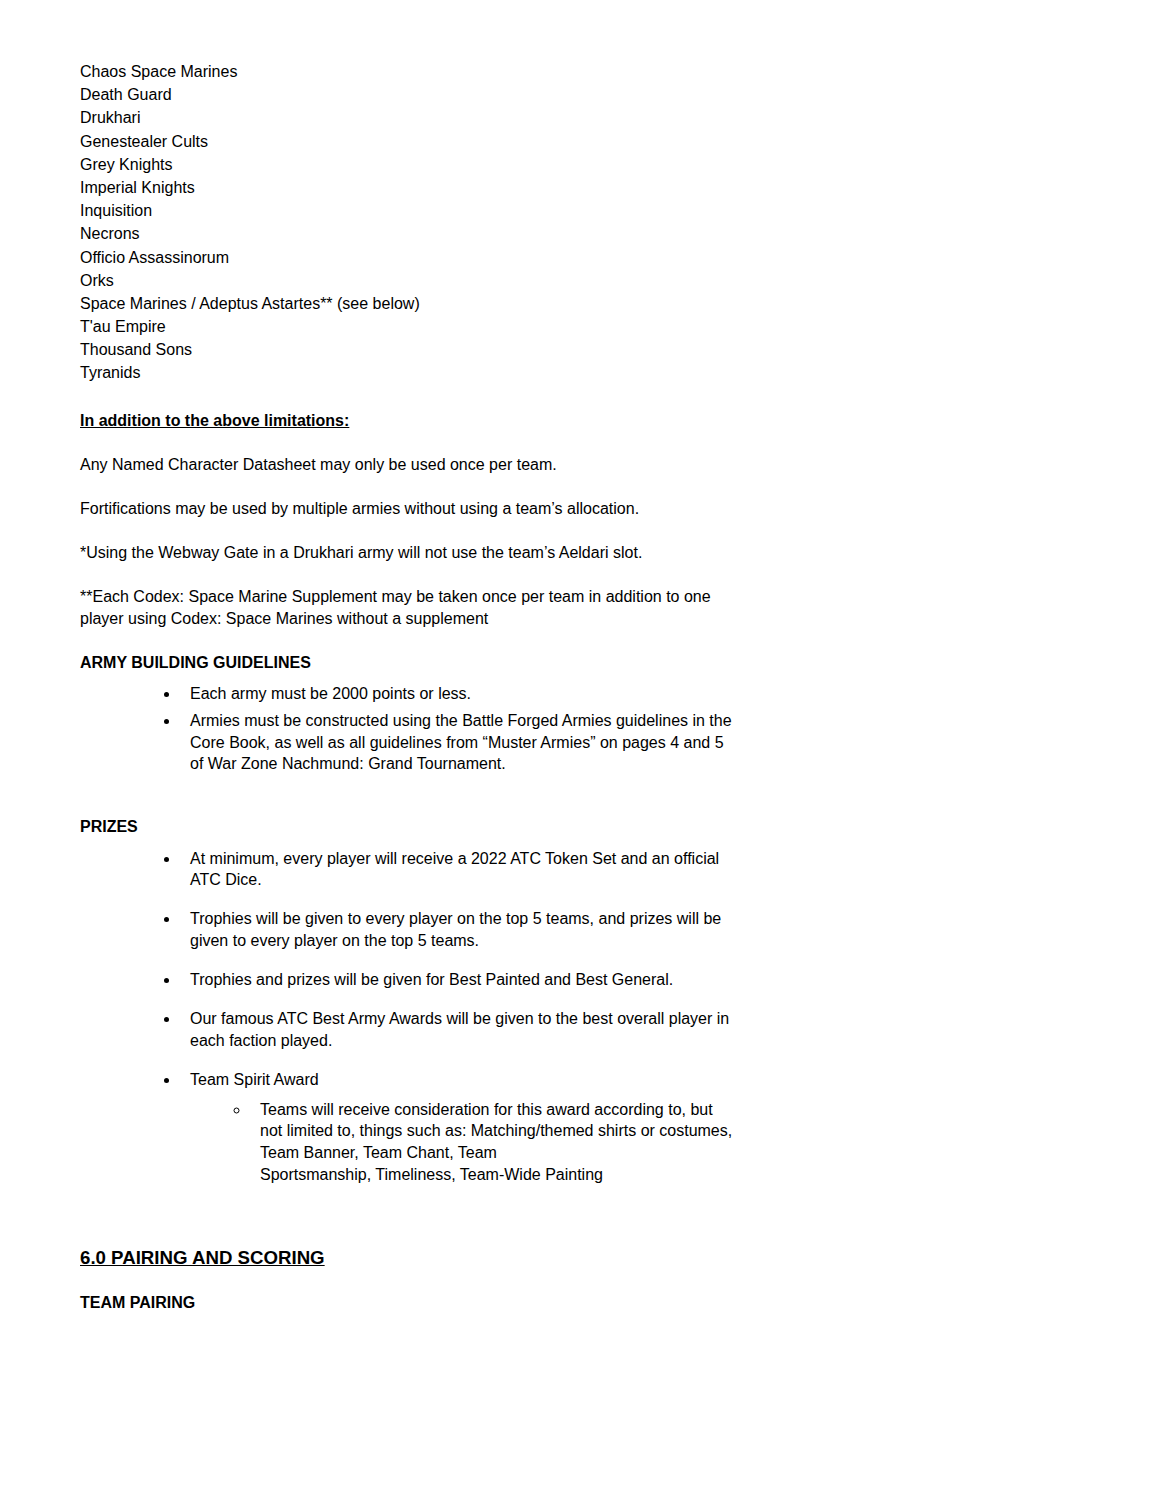Chaos Space Marines
Death Guard
Drukhari
Genestealer Cults
Grey Knights
Imperial Knights
Inquisition
Necrons
Officio Assassinorum
Orks
Space Marines / Adeptus Astartes** (see below)
T'au Empire
Thousand Sons
Tyranids
In addition to the above limitations:
Any Named Character Datasheet may only be used once per team.
Fortifications may be used by multiple armies without using a team’s allocation.
*Using the Webway Gate in a Drukhari army will not use the team’s Aeldari slot.
**Each Codex: Space Marine Supplement may be taken once per team in addition to one player using Codex: Space Marines without a supplement
ARMY BUILDING GUIDELINES
Each army must be 2000 points or less.
Armies must be constructed using the Battle Forged Armies guidelines in the Core Book, as well as all guidelines from “Muster Armies” on pages 4 and 5 of War Zone Nachmund: Grand Tournament.
PRIZES
At minimum, every player will receive a 2022 ATC Token Set and an official ATC Dice.
Trophies will be given to every player on the top 5 teams, and prizes will be given to every player on the top 5 teams.
Trophies and prizes will be given for Best Painted and Best General.
Our famous ATC Best Army Awards will be given to the best overall player in each faction played.
Team Spirit Award
Teams will receive consideration for this award according to, but not limited to, things such as: Matching/themed shirts or costumes, Team Banner, Team Chant, Team
Sportsmanship, Timeliness, Team-Wide Painting
6.0 PAIRING AND SCORING
TEAM PAIRING